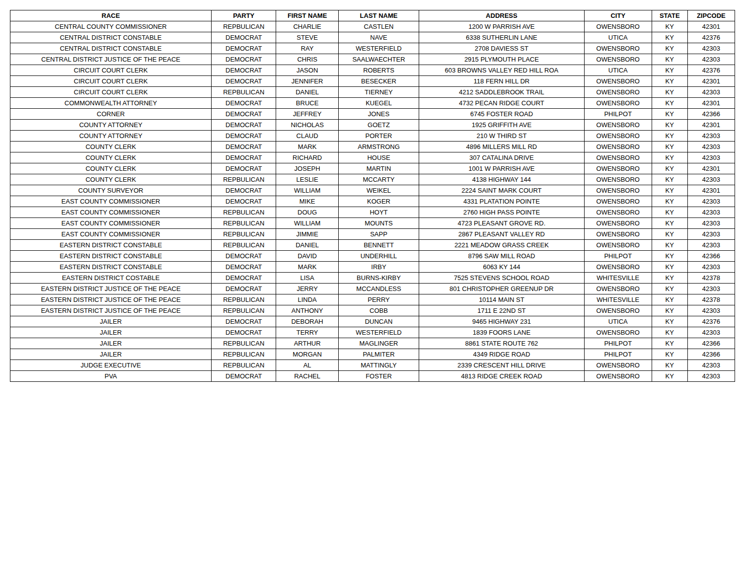| RACE | PARTY | FIRST NAME | LAST NAME | ADDRESS | CITY | STATE | ZIPCODE |
| --- | --- | --- | --- | --- | --- | --- | --- |
| CENTRAL COUNTY COMMISSIONER | REPBULICAN | CHARLIE | CASTLEN | 1200 W PARRISH AVE | OWENSBORO | KY | 42301 |
| CENTRAL DISTRICT CONSTABLE | DEMOCRAT | STEVE | NAVE | 6338 SUTHERLIN LANE | UTICA | KY | 42376 |
| CENTRAL DISTRICT CONSTABLE | DEMOCRAT | RAY | WESTERFIELD | 2708 DAVIESS ST | OWENSBORO | KY | 42303 |
| CENTRAL DISTRICT JUSTICE OF THE PEACE | DEMOCRAT | CHRIS | SAALWAECHTER | 2915 PLYMOUTH PLACE | OWENSBORO | KY | 42303 |
| CIRCUIT COURT CLERK | DEMOCRAT | JASON | ROBERTS | 603 BROWNS VALLEY RED HILL ROA | UTICA | KY | 42376 |
| CIRCUIT COURT CLERK | DEMOCRAT | JENNIFER | BESECKER | 118 FERN HILL DR | OWENSBORO | KY | 42301 |
| CIRCUIT COURT CLERK | REPBULICAN | DANIEL | TIERNEY | 4212 SADDLEBROOK TRAIL | OWENSBORO | KY | 42303 |
| COMMONWEALTH ATTORNEY | DEMOCRAT | BRUCE | KUEGEL | 4732 PECAN RIDGE COURT | OWENSBORO | KY | 42301 |
| CORNER | DEMOCRAT | JEFFREY | JONES | 6745 FOSTER ROAD | PHILPOT | KY | 42366 |
| COUNTY ATTORNEY | DEMOCRAT | NICHOLAS | GOETZ | 1925 GRIFFITH AVE | OWENSBORO | KY | 42301 |
| COUNTY ATTORNEY | DEMOCRAT | CLAUD | PORTER | 210 W THIRD ST | OWENSBORO | KY | 42303 |
| COUNTY CLERK | DEMOCRAT | MARK | ARMSTRONG | 4896 MILLERS MILL RD | OWENSBORO | KY | 42303 |
| COUNTY CLERK | DEMOCRAT | RICHARD | HOUSE | 307 CATALINA DRIVE | OWENSBORO | KY | 42303 |
| COUNTY CLERK | DEMOCRAT | JOSEPH | MARTIN | 1001 W PARRISH AVE | OWENSBORO | KY | 42301 |
| COUNTY CLERK | REPBULICAN | LESLIE | MCCARTY | 4138 HIGHWAY 144 | OWENSBORO | KY | 42303 |
| COUNTY SURVEYOR | DEMOCRAT | WILLIAM | WEIKEL | 2224 SAINT MARK COURT | OWENSBORO | KY | 42301 |
| EAST COUNTY COMMISSIONER | DEMOCRAT | MIKE | KOGER | 4331 PLATATION POINTE | OWENSBORO | KY | 42303 |
| EAST COUNTY COMMISSIONER | REPBULICAN | DOUG | HOYT | 2760 HIGH PASS POINTE | OWENSBORO | KY | 42303 |
| EAST COUNTY COMMISSIONER | REPBULICAN | WILLIAM | MOUNTS | 4723 PLEASANT GROVE RD. | OWENSBORO | KY | 42303 |
| EAST COUNTY COMMISSIONER | REPBULICAN | JIMMIE | SAPP | 2867 PLEASANT VALLEY RD | OWENSBORO | KY | 42303 |
| EASTERN DISTRICT CONSTABLE | REPBULICAN | DANIEL | BENNETT | 2221 MEADOW GRASS CREEK | OWENSBORO | KY | 42303 |
| EASTERN DISTRICT CONSTABLE | DEMOCRAT | DAVID | UNDERHILL | 8796 SAW MILL ROAD | PHILPOT | KY | 42366 |
| EASTERN DISTRICT CONSTABLE | DEMOCRAT | MARK | IRBY | 6063 KY 144 | OWENSBORO | KY | 42303 |
| EASTERN DISTRICT COSTABLE | DEMOCRAT | LISA | BURNS-KIRBY | 7525 STEVENS SCHOOL ROAD | WHITESVILLE | KY | 42378 |
| EASTERN DISTRICT JUSTICE OF THE PEACE | DEMOCRAT | JERRY | MCCANDLESS | 801 CHRISTOPHER GREENUP DR | OWENSBORO | KY | 42303 |
| EASTERN DISTRICT JUSTICE OF THE PEACE | REPBULICAN | LINDA | PERRY | 10114 MAIN ST | WHITESVILLE | KY | 42378 |
| EASTERN DISTRICT JUSTICE OF THE PEACE | REPBULICAN | ANTHONY | COBB | 1711 E 22ND ST | OWENSBORO | KY | 42303 |
| JAILER | DEMOCRAT | DEBORAH | DUNCAN | 9465 HIGHWAY 231 | UTICA | KY | 42376 |
| JAILER | DEMOCRAT | TERRY | WESTERFIELD | 1839 FOORS LANE | OWENSBORO | KY | 42303 |
| JAILER | REPBULICAN | ARTHUR | MAGLINGER | 8861 STATE ROUTE 762 | PHILPOT | KY | 42366 |
| JAILER | REPBULICAN | MORGAN | PALMITER | 4349 RIDGE ROAD | PHILPOT | KY | 42366 |
| JUDGE EXECUTIVE | REPBULICAN | AL | MATTINGLY | 2339 CRESCENT HILL DRIVE | OWENSBORO | KY | 42303 |
| PVA | DEMOCRAT | RACHEL | FOSTER | 4813 RIDGE CREEK ROAD | OWENSBORO | KY | 42303 |